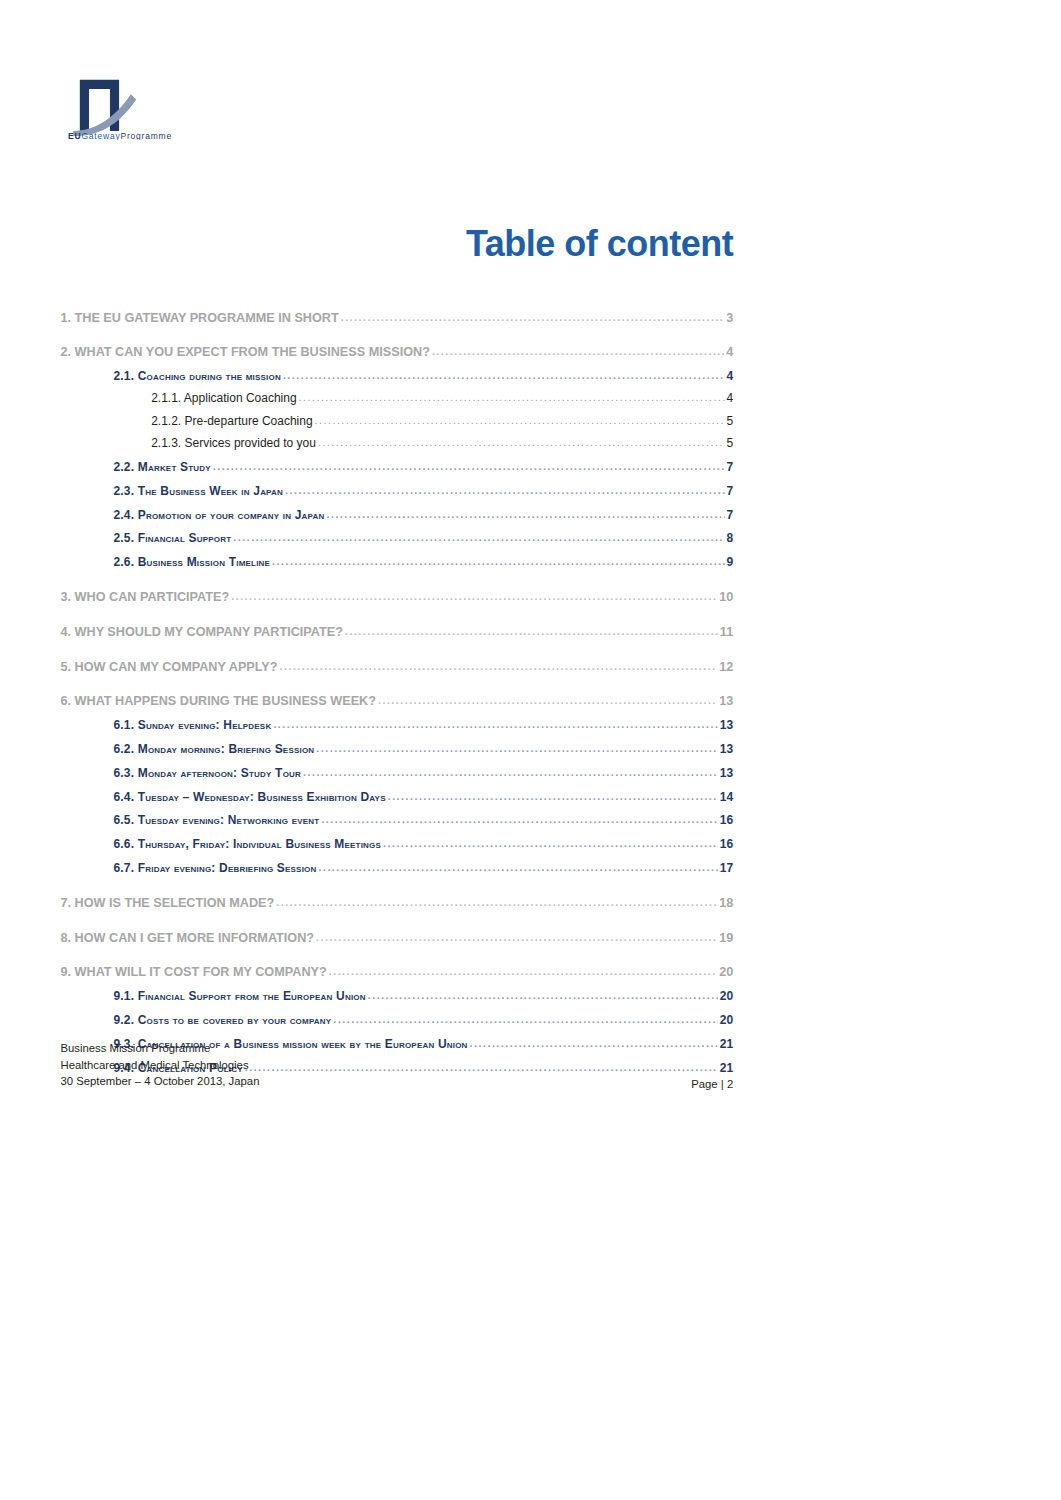EUGatewayProgramme
Table of content
1. The EU Gateway Programme in short .......................................................................................................................................................... 3
2. What can you expect from the Business Mission? .......................................................................................................................................................... 4
2.1. Coaching during the mission .......................................................................................................................................................... 4
2.1.1. Application Coaching .......................................................................................................................................................... 4
2.1.2. Pre-departure Coaching .......................................................................................................................................................... 5
2.1.3. Services provided to you .......................................................................................................................................................... 5
2.2. Market Study .......................................................................................................................................................... 7
2.3. The Business Week in Japan .......................................................................................................................................................... 7
2.4. Promotion of your company in Japan .......................................................................................................................................................... 7
2.5. Financial Support .......................................................................................................................................................... 8
2.6. Business Mission Timeline .......................................................................................................................................................... 9
3. Who can participate? .......................................................................................................................................................... 10
4. Why should my company participate? .......................................................................................................................................................... 11
5. How can my company apply? .......................................................................................................................................................... 12
6. What happens during the Business Week? .......................................................................................................................................................... 13
6.1. Sunday evening: Helpdesk .......................................................................................................................................................... 13
6.2. Monday morning: Briefing Session .......................................................................................................................................................... 13
6.3. Monday afternoon: Study Tour .......................................................................................................................................................... 13
6.4. Tuesday – Wednesday: Business Exhibition Days .......................................................................................................................................................... 14
6.5. Tuesday evening: Networking event .......................................................................................................................................................... 16
6.6. Thursday, Friday: Individual Business Meetings .......................................................................................................................................................... 16
6.7. Friday evening: Debriefing Session .......................................................................................................................................................... 17
7. How is the selection made? .......................................................................................................................................................... 18
8. How can I get more information? .......................................................................................................................................................... 19
9. What will it cost for my company? .......................................................................................................................................................... 20
9.1. Financial Support from the European Union .......................................................................................................................................................... 20
9.2. Costs to be covered by your company .......................................................................................................................................................... 20
9.3. Cancellation of a Business mission week by the European Union .......................................................................................................................................................... 21
9.4. Cancellation Policy .......................................................................................................................................................... 21
Business Mission Programme
Healthcare and Medical Technologies
30 September – 4 October 2013, Japan
Page | 2